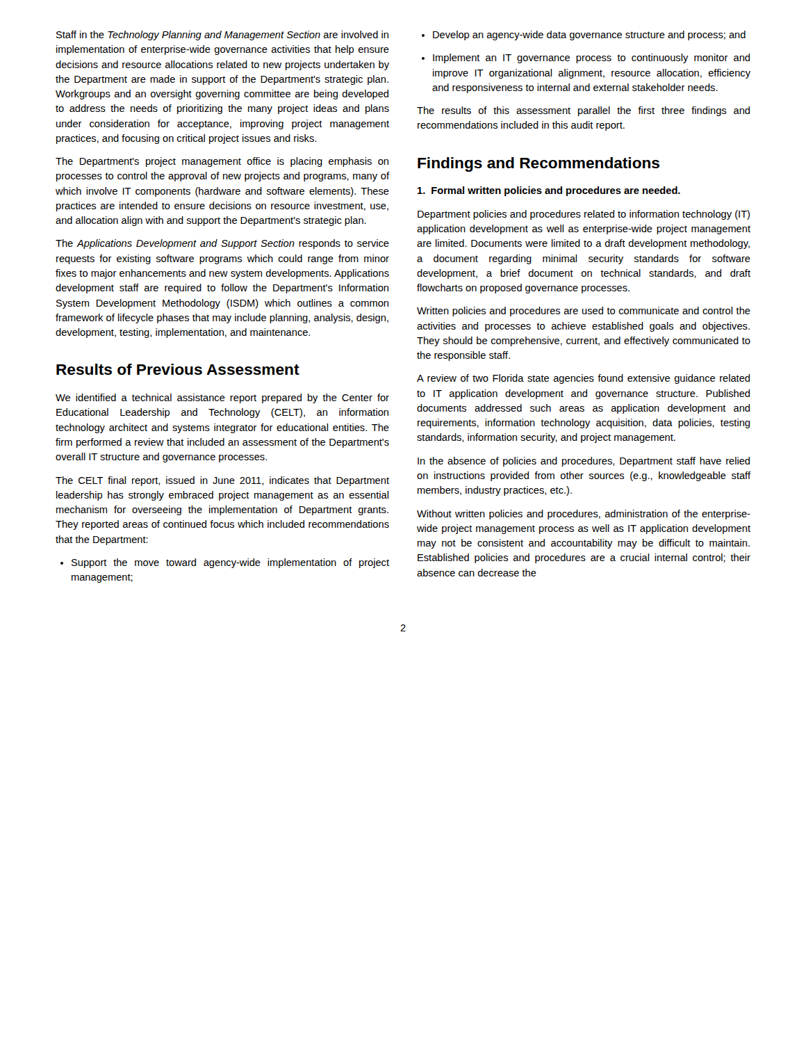Staff in the Technology Planning and Management Section are involved in implementation of enterprise-wide governance activities that help ensure decisions and resource allocations related to new projects undertaken by the Department are made in support of the Department's strategic plan. Workgroups and an oversight governing committee are being developed to address the needs of prioritizing the many project ideas and plans under consideration for acceptance, improving project management practices, and focusing on critical project issues and risks.
The Department's project management office is placing emphasis on processes to control the approval of new projects and programs, many of which involve IT components (hardware and software elements). These practices are intended to ensure decisions on resource investment, use, and allocation align with and support the Department's strategic plan.
The Applications Development and Support Section responds to service requests for existing software programs which could range from minor fixes to major enhancements and new system developments. Applications development staff are required to follow the Department's Information System Development Methodology (ISDM) which outlines a common framework of lifecycle phases that may include planning, analysis, design, development, testing, implementation, and maintenance.
Results of Previous Assessment
We identified a technical assistance report prepared by the Center for Educational Leadership and Technology (CELT), an information technology architect and systems integrator for educational entities. The firm performed a review that included an assessment of the Department's overall IT structure and governance processes.
The CELT final report, issued in June 2011, indicates that Department leadership has strongly embraced project management as an essential mechanism for overseeing the implementation of Department grants. They reported areas of continued focus which included recommendations that the Department:
Support the move toward agency-wide implementation of project management;
Develop an agency-wide data governance structure and process; and
Implement an IT governance process to continuously monitor and improve IT organizational alignment, resource allocation, efficiency and responsiveness to internal and external stakeholder needs.
The results of this assessment parallel the first three findings and recommendations included in this audit report.
Findings and Recommendations
1. Formal written policies and procedures are needed.
Department policies and procedures related to information technology (IT) application development as well as enterprise-wide project management are limited. Documents were limited to a draft development methodology, a document regarding minimal security standards for software development, a brief document on technical standards, and draft flowcharts on proposed governance processes.
Written policies and procedures are used to communicate and control the activities and processes to achieve established goals and objectives. They should be comprehensive, current, and effectively communicated to the responsible staff.
A review of two Florida state agencies found extensive guidance related to IT application development and governance structure. Published documents addressed such areas as application development and requirements, information technology acquisition, data policies, testing standards, information security, and project management.
In the absence of policies and procedures, Department staff have relied on instructions provided from other sources (e.g., knowledgeable staff members, industry practices, etc.).
Without written policies and procedures, administration of the enterprise-wide project management process as well as IT application development may not be consistent and accountability may be difficult to maintain. Established policies and procedures are a crucial internal control; their absence can decrease the
2